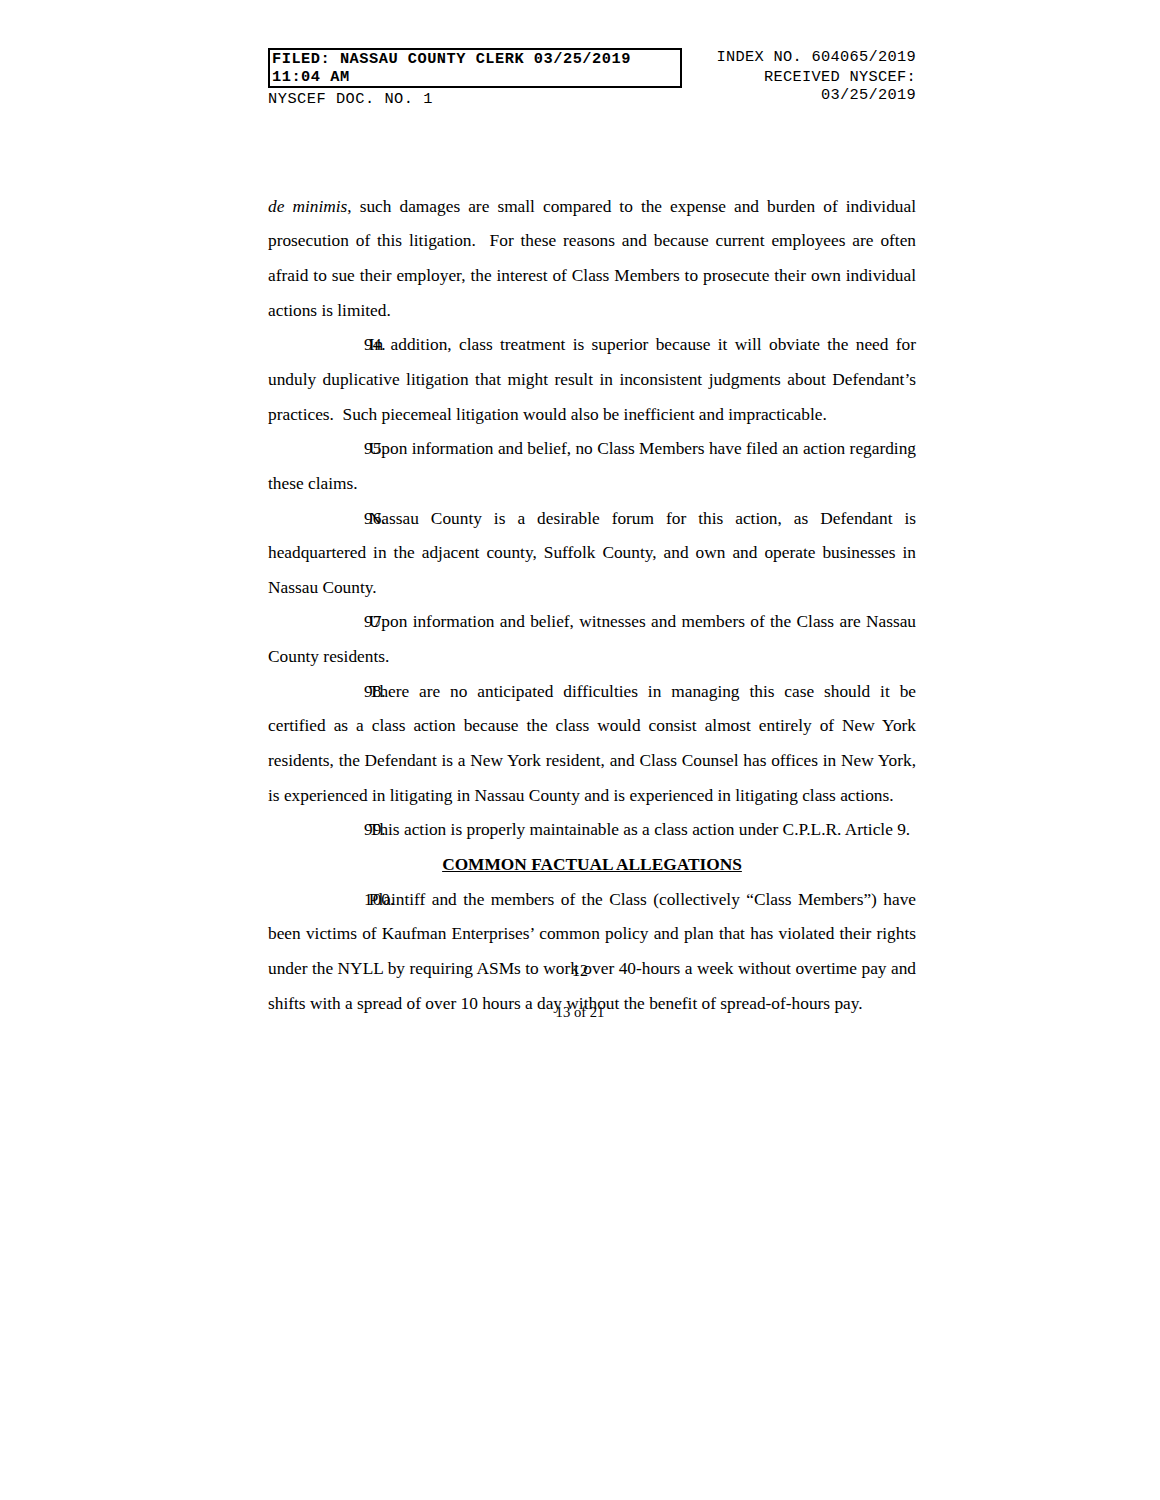FILED: NASSAU COUNTY CLERK 03/25/2019 11:04 AM
NYSCEF DOC. NO. 1
INDEX NO. 604065/2019
RECEIVED NYSCEF: 03/25/2019
de minimis, such damages are small compared to the expense and burden of individual prosecution of this litigation. For these reasons and because current employees are often afraid to sue their employer, the interest of Class Members to prosecute their own individual actions is limited.
94. In addition, class treatment is superior because it will obviate the need for unduly duplicative litigation that might result in inconsistent judgments about Defendant’s practices. Such piecemeal litigation would also be inefficient and impracticable.
95. Upon information and belief, no Class Members have filed an action regarding these claims.
96. Nassau County is a desirable forum for this action, as Defendant is headquartered in the adjacent county, Suffolk County, and own and operate businesses in Nassau County.
97. Upon information and belief, witnesses and members of the Class are Nassau County residents.
98. There are no anticipated difficulties in managing this case should it be certified as a class action because the class would consist almost entirely of New York residents, the Defendant is a New York resident, and Class Counsel has offices in New York, is experienced in litigating in Nassau County and is experienced in litigating class actions.
99. This action is properly maintainable as a class action under C.P.L.R. Article 9.
COMMON FACTUAL ALLEGATIONS
100. Plaintiff and the members of the Class (collectively “Class Members”) have been victims of Kaufman Enterprises’ common policy and plan that has violated their rights under the NYLL by requiring ASMs to work over 40-hours a week without overtime pay and shifts with a spread of over 10 hours a day without the benefit of spread-of-hours pay.
12
13 of 21